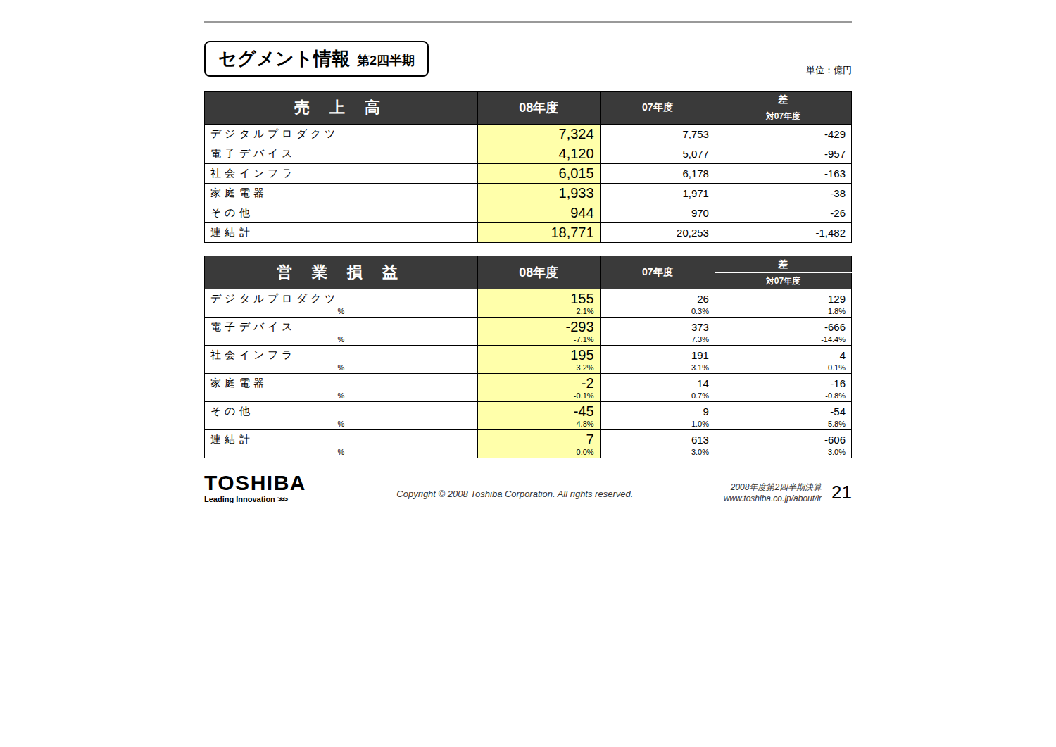セグメント情報第2四半期
単位：億円
| 売 上 高 | 08年度 | 07年度 | 差 |
| --- | --- | --- | --- |
| 対07年度 |
| デジタルプロダクツ | 7,324 | 7,753 | -429 |
| 電子デバイス | 4,120 | 5,077 | -957 |
| 社会インフラ | 6,015 | 6,178 | -163 |
| 家庭電器 | 1,933 | 1,971 | -38 |
| その他 | 944 | 970 | -26 |
| 連結計 | 18,771 | 20,253 | -1,482 |
| 営 業 損 益 | 08年度 | 07年度 | 差 |
| --- | --- | --- | --- |
| 対07年度 |
| デジタルプロダクツ | 155 | 26 | 129 |
| % | 2.1% | 0.3% | 1.8% |
| 電子デバイス | -293 | 373 | -666 |
| % | -7.1% | 7.3% | -14.4% |
| 社会インフラ | 195 | 191 | 4 |
| % | 3.2% | 3.1% | 0.1% |
| 家庭電器 | -2 | 14 | -16 |
| % | -0.1% | 0.7% | -0.8% |
| その他 | -45 | 9 | -54 |
| % | -4.8% | 1.0% | -5.8% |
| 連結計 | 7 | 613 | -606 |
| % | 0.0% | 3.0% | -3.0% |
TOSHIBA
Leading Innovation >>>
Copyright © 2008 Toshiba Corporation. All rights reserved.
2008年度第2四半期決算
www.toshiba.co.jp/about/ir
21